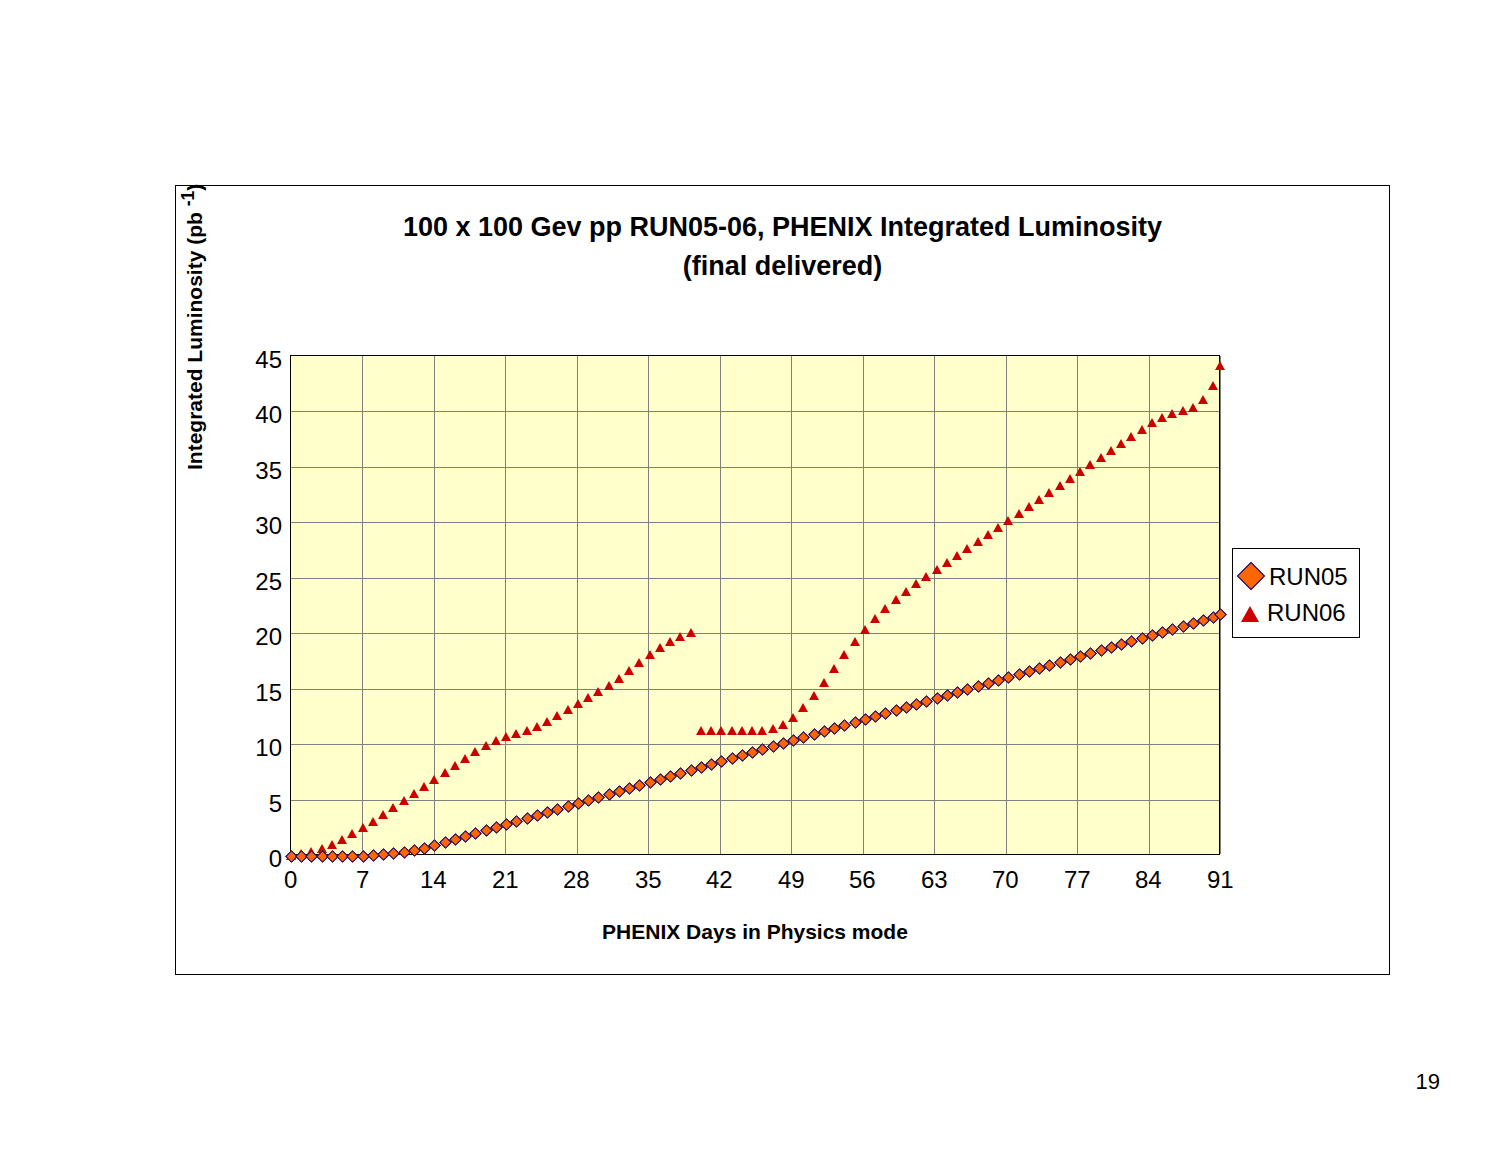100 x 100 Gev pp RUN05-06, PHENIX Integrated Luminosity
(final delivered)
Integrated Luminosity (pb -1)
45 40 35 30 25 20 15 10 5 0
0 7 14 21 28 35 42 49 56 63 70 77 84 91
PHENIX Days in Physics mode
RUN05
RUN06
19